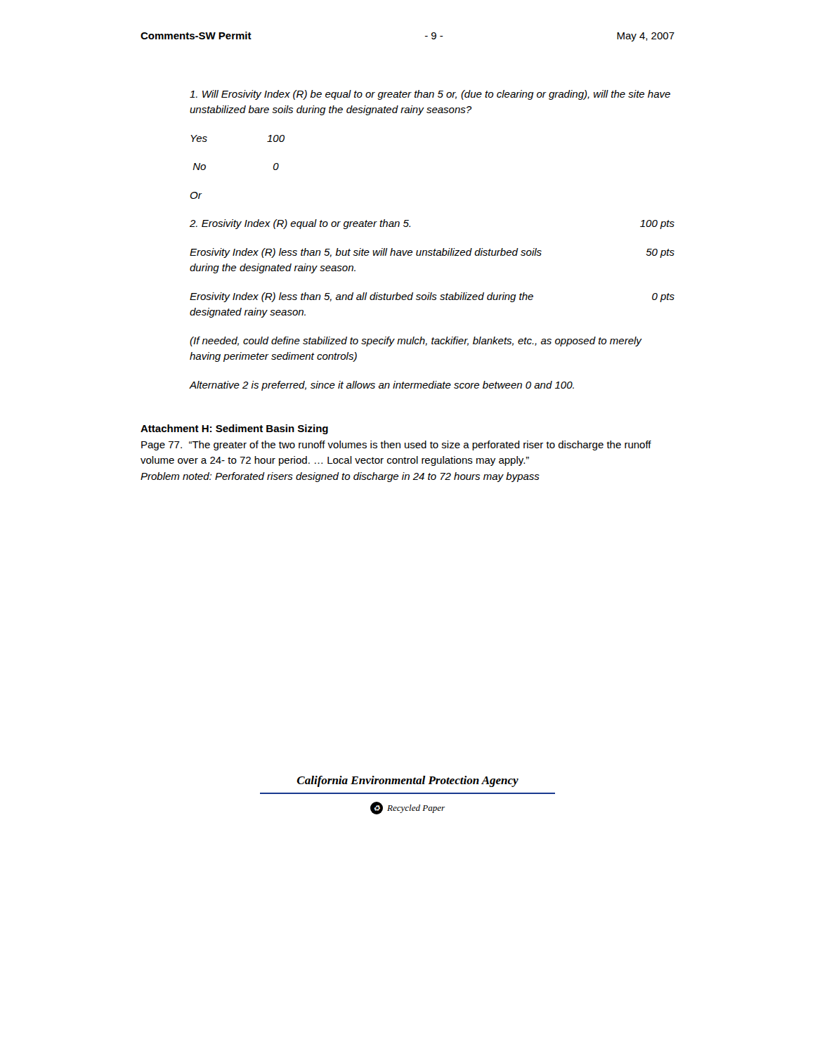Comments-SW Permit
- 9 -
May 4, 2007
1. Will Erosivity Index (R) be equal to or greater than 5 or, (due to clearing or grading), will the site have unstabilized bare soils during the designated rainy seasons?
Yes100
No 0
Or
2. Erosivity Index (R) equal to or greater than 5.
100 pts
Erosivity Index (R) less than 5, but site will have unstabilized disturbed soils during the designated rainy season.
50 pts
Erosivity Index (R) less than 5, and all disturbed soils stabilized during the designated rainy season.
0 pts
(If needed, could define stabilized to specify mulch, tackifier, blankets, etc., as opposed to merely having perimeter sediment controls)
Alternative 2 is preferred, since it allows an intermediate score between 0 and 100.
Attachment H: Sediment Basin Sizing
Page 77. “The greater of the two runoff volumes is then used to size a perforated riser to discharge the runoff volume over a 24- to 72 hour period. … Local vector control regulations may apply.”
Problem noted: Perforated risers designed to discharge in 24 to 72 hours may bypass
California Environmental Protection Agency
♻Recycled Paper